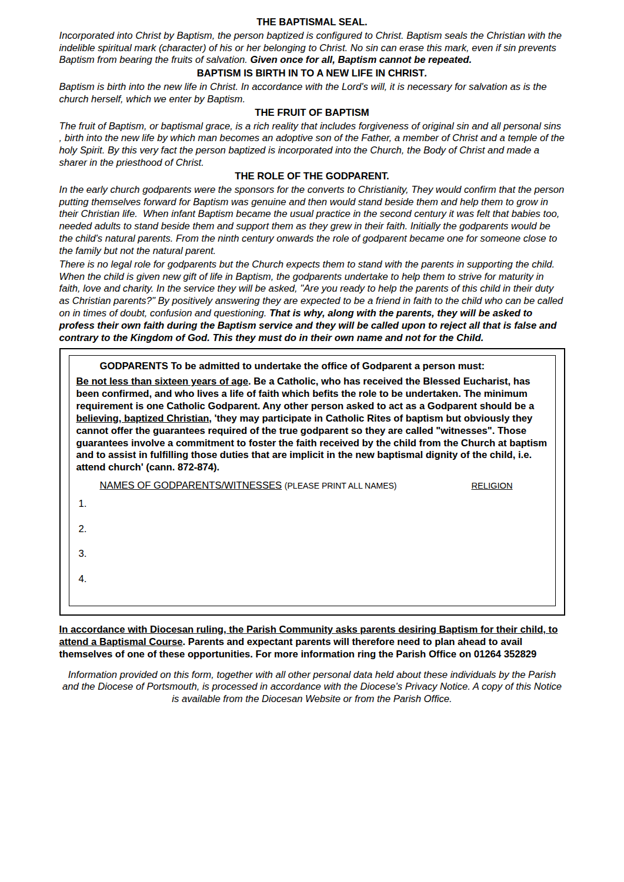THE BAPTISMAL SEAL.
Incorporated into Christ by Baptism, the person baptized is configured to Christ. Baptism seals the Christian with the indelible spiritual mark (character) of his or her belonging to Christ. No sin can erase this mark, even if sin prevents Baptism from bearing the fruits of salvation. Given once for all, Baptism cannot be repeated.
BAPTISM IS BIRTH IN TO A NEW LIFE IN CHRIST.
Baptism is birth into the new life in Christ. In accordance with the Lord's will, it is necessary for salvation as is the church herself, which we enter by Baptism.
THE FRUIT OF BAPTISM
The fruit of Baptism, or baptismal grace, is a rich reality that includes forgiveness of original sin and all personal sins , birth into the new life by which man becomes an adoptive son of the Father, a member of Christ and a temple of the holy Spirit. By this very fact the person baptized is incorporated into the Church, the Body of Christ and made a sharer in the priesthood of Christ.
THE ROLE OF THE GODPARENT.
In the early church godparents were the sponsors for the converts to Christianity, They would confirm that the person putting themselves forward for Baptism was genuine and then would stand beside them and help them to grow in their Christian life. When infant Baptism became the usual practice in the second century it was felt that babies too, needed adults to stand beside them and support them as they grew in their faith. Initially the godparents would be the child's natural parents. From the ninth century onwards the role of godparent became one for someone close to the family but not the natural parent.
There is no legal role for godparents but the Church expects them to stand with the parents in supporting the child. When the child is given new gift of life in Baptism, the godparents undertake to help them to strive for maturity in faith, love and charity. In the service they will be asked, "Are you ready to help the parents of this child in their duty as Christian parents?" By positively answering they are expected to be a friend in faith to the child who can be called on in times of doubt, confusion and questioning. That is why, along with the parents, they will be asked to profess their own faith during the Baptism service and they will be called upon to reject all that is false and contrary to the Kingdom of God. This they must do in their own name and not for the Child.
GODPARENTS To be admitted to undertake the office of Godparent a person must:
Be not less than sixteen years of age. Be a Catholic, who has received the Blessed Eucharist, has been confirmed, and who lives a life of faith which befits the role to be undertaken. The minimum requirement is one Catholic Godparent. Any other person asked to act as a Godparent should be a believing, baptized Christian, 'they may participate in Catholic Rites of baptism but obviously they cannot offer the guarantees required of the true godparent so they are called "witnesses". Those guarantees involve a commitment to foster the faith received by the child from the Church at baptism and to assist in fulfilling those duties that are implicit in the new baptismal dignity of the child, i.e. attend church' (cann. 872-874).
NAMES OF GODPARENTS/WITNESSES (PLEASE PRINT ALL NAMES) RELIGION
In accordance with Diocesan ruling, the Parish Community asks parents desiring Baptism for their child, to attend a Baptismal Course. Parents and expectant parents will therefore need to plan ahead to avail themselves of one of these opportunities. For more information ring the Parish Office on 01264 352829
Information provided on this form, together with all other personal data held about these individuals by the Parish and the Diocese of Portsmouth, is processed in accordance with the Diocese's Privacy Notice. A copy of this Notice is available from the Diocesan Website or from the Parish Office.